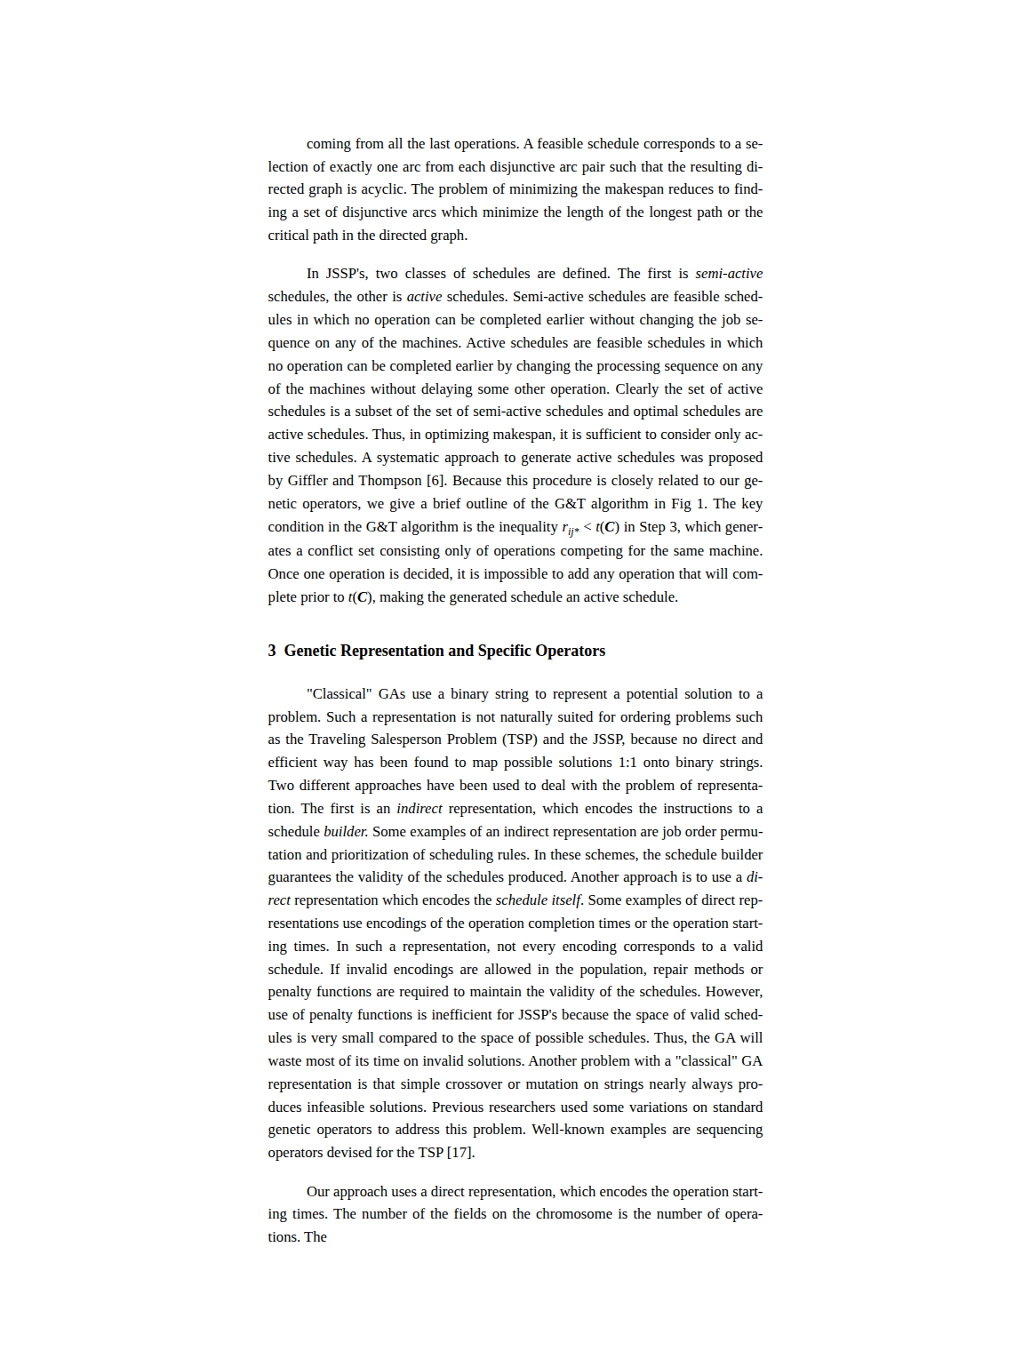coming from all the last operations. A feasible schedule corresponds to a selection of exactly one arc from each disjunctive arc pair such that the resulting directed graph is acyclic. The problem of minimizing the makespan reduces to finding a set of disjunctive arcs which minimize the length of the longest path or the critical path in the directed graph.
In JSSP's, two classes of schedules are defined. The first is semi-active schedules, the other is active schedules. Semi-active schedules are feasible schedules in which no operation can be completed earlier without changing the job sequence on any of the machines. Active schedules are feasible schedules in which no operation can be completed earlier by changing the processing sequence on any of the machines without delaying some other operation. Clearly the set of active schedules is a subset of the set of semi-active schedules and optimal schedules are active schedules. Thus, in optimizing makespan, it is sufficient to consider only active schedules. A systematic approach to generate active schedules was proposed by Giffler and Thompson [6]. Because this procedure is closely related to our genetic operators, we give a brief outline of the G&T algorithm in Fig 1. The key condition in the G&T algorithm is the inequality rij* < t(C) in Step 3, which generates a conflict set consisting only of operations competing for the same machine. Once one operation is decided, it is impossible to add any operation that will complete prior to t(C), making the generated schedule an active schedule.
3 Genetic Representation and Specific Operators
"Classical" GAs use a binary string to represent a potential solution to a problem. Such a representation is not naturally suited for ordering problems such as the Traveling Salesperson Problem (TSP) and the JSSP, because no direct and efficient way has been found to map possible solutions 1:1 onto binary strings. Two different approaches have been used to deal with the problem of representation. The first is an indirect representation, which encodes the instructions to a schedule builder. Some examples of an indirect representation are job order permutation and prioritization of scheduling rules. In these schemes, the schedule builder guarantees the validity of the schedules produced. Another approach is to use a direct representation which encodes the schedule itself. Some examples of direct representations use encodings of the operation completion times or the operation starting times. In such a representation, not every encoding corresponds to a valid schedule. If invalid encodings are allowed in the population, repair methods or penalty functions are required to maintain the validity of the schedules. However, use of penalty functions is inefficient for JSSP's because the space of valid schedules is very small compared to the space of possible schedules. Thus, the GA will waste most of its time on invalid solutions. Another problem with a "classical" GA representation is that simple crossover or mutation on strings nearly always produces infeasible solutions. Previous researchers used some variations on standard genetic operators to address this problem. Well-known examples are sequencing operators devised for the TSP [17].
Our approach uses a direct representation, which encodes the operation starting times. The number of the fields on the chromosome is the number of operations. The